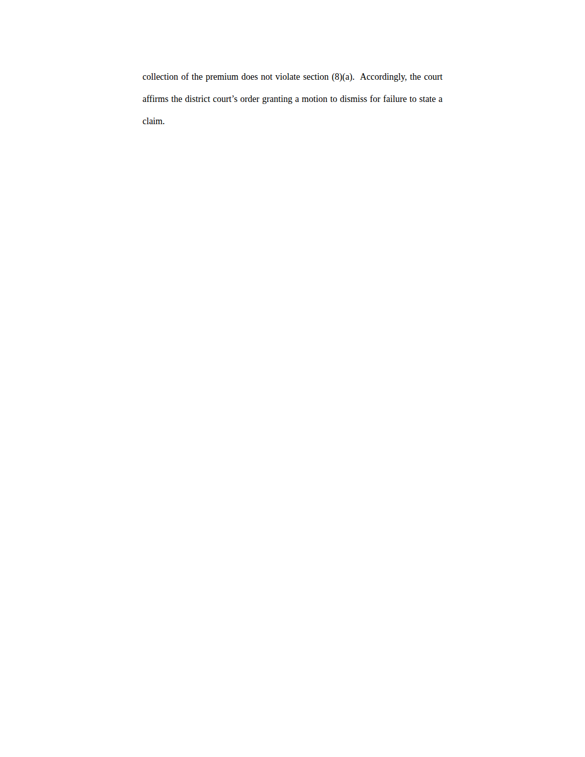collection of the premium does not violate section (8)(a). Accordingly, the court affirms the district court’s order granting a motion to dismiss for failure to state a claim.